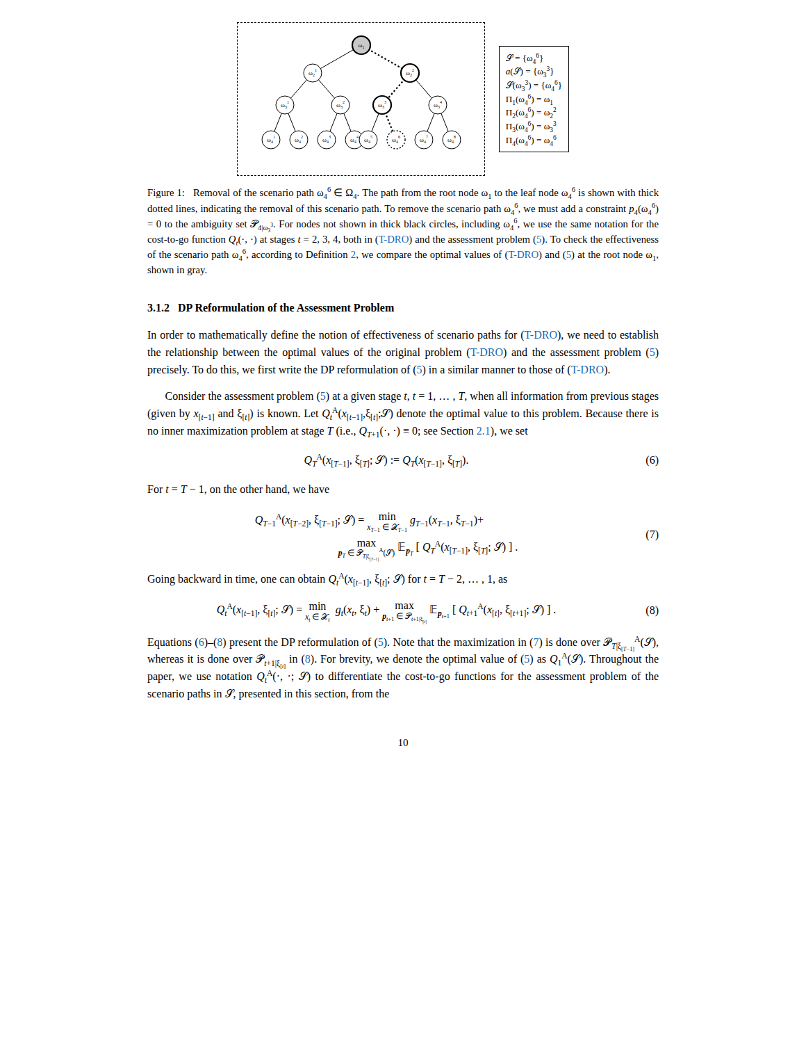ω1 ω21 ω22 ω31 ω32 ω33 ω34 ω41 ω42 ω43 ω44 ω45 ω46 ω47 ω48
𝒮 = {ω46}
a(𝒮) = {ω33}
𝒮(ω33) = {ω46}
Π1(ω46) = ω1
Π2(ω46) = ω22
Π3(ω46) = ω33
Π4(ω46) = ω46
Figure 1: Removal of the scenario path ω46 ∈ Ω4. The path from the root node ω1 to the leaf node ω46 is shown with thick dotted lines, indicating the removal of this scenario path. To remove the scenario path ω46, we must add a constraint p4(ω46) = 0 to the ambiguity set 𝒫4|ω33. For nodes not shown in thick black circles, including ω46, we use the same notation for the cost-to-go function Qt(·, ·) at stages t = 2, 3, 4, both in (T-DRO) and the assessment problem (5). To check the effectiveness of the scenario path ω46, according to Definition 2, we compare the optimal values of (T-DRO) and (5) at the root node ω1, shown in gray.
3.1.2 DP Reformulation of the Assessment Problem
In order to mathematically define the notion of effectiveness of scenario paths for (T-DRO), we need to establish the relationship between the optimal values of the original problem (T-DRO) and the assessment problem (5) precisely. To do this, we first write the DP reformulation of (5) in a similar manner to those of (T-DRO).
Consider the assessment problem (5) at a given stage t, t = 1, … , T, when all information from previous stages (given by x[t−1] and ξ[t]) is known. Let QtA(x[t−1],ξ[t];𝒮) denote the optimal value to this problem. Because there is no inner maximization problem at stage T (i.e., QT+1(·, ·) ≡ 0; see Section 2.1), we set
QTA(x[T−1], ξ[T]; 𝒮) := QT(x[T−1], ξ[T]).
(6)
For t = T − 1, on the other hand, we have
QT−1A(x[T−2], ξ[T−1]; 𝒮) = min xT−1 ∈ 𝒳T−1 gT−1(xT−1, ξT−1)+
max pT ∈ 𝒫T|ξ[T−1]A(𝒮) 𝔼pT [ QTA(x[T−1], ξ[T]; 𝒮) ] .
(7)
Going backward in time, one can obtain QtA(x[t−1], ξ[t]; 𝒮) for t = T − 2, … , 1, as
QtA(x[t−1], ξ[t]; 𝒮) = min xt ∈ 𝒳t gt(xt, ξt) + max pt+1 ∈ 𝒫t+1|ξ[t] 𝔼pt+1 [ Qt+1A(x[t], ξ[t+1]; 𝒮) ] .
(8)
Equations (6)–(8) present the DP reformulation of (5). Note that the maximization in (7) is done over 𝒫T|ξ[T−1]A(𝒮), whereas it is done over 𝒫t+1|ξ[t] in (8). For brevity, we denote the optimal value of (5) as Q1A(𝒮). Throughout the paper, we use notation QtA(·, ·; 𝒮) to differentiate the cost-to-go functions for the assessment problem of the scenario paths in 𝒮, presented in this section, from the
10